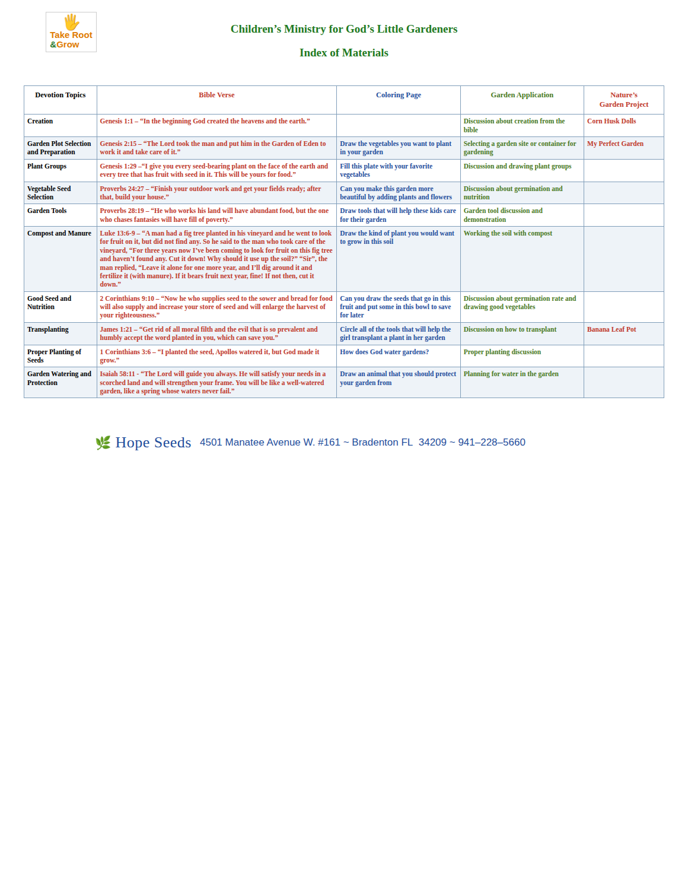🖐
Take Root
&Grow
Children’s Ministry for God’s Little Gardeners
Index of Materials
| Devotion Topics | Bible Verse | Coloring Page | Garden Application | Nature’s Garden Project |
| --- | --- | --- | --- | --- |
| Creation | Genesis 1:1 – “In the beginning God created the heavens and the earth.” | | Discussion about creation from the bible | Corn Husk Dolls |
| Garden Plot Selection and Preparation | Genesis 2:15 – “The Lord took the man and put him in the Garden of Eden to work it and take care of it.” | Draw the vegetables you want to plant in your garden | Selecting a garden site or container for gardening | My Perfect Garden |
| Plant Groups | Genesis 1:29 –“I give you every seed-bearing plant on the face of the earth and every tree that has fruit with seed in it. This will be yours for food.” | Fill this plate with your favorite vegetables | Discussion and drawing plant groups | |
| Vegetable Seed Selection | Proverbs 24:27 – “Finish your outdoor work and get your fields ready; after that, build your house.” | Can you make this garden more beautiful by adding plants and flowers | Discussion about germination and nutrition | |
| Garden Tools | Proverbs 28:19 – “He who works his land will have abundant food, but the one who chases fantasies will have fill of poverty.” | Draw tools that will help these kids care for their garden | Garden tool discussion and demonstration | |
| Compost and Manure | Luke 13:6-9 – “A man had a fig tree planted in his vineyard and he went to look for fruit on it, but did not find any. So he said to the man who took care of the vineyard, “For three years now I’ve been coming to look for fruit on this fig tree and haven’t found any. Cut it down! Why should it use up the soil?” “Sir”, the man replied, “Leave it alone for one more year, and I’ll dig around it and fertilize it (with manure). If it bears fruit next year, fine! If not then, cut it down.” | Draw the kind of plant you would want to grow in this soil | Working the soil with compost | |
| Good Seed and Nutrition | 2 Corinthians 9:10 – “Now he who supplies seed to the sower and bread for food will also supply and increase your store of seed and will enlarge the harvest of your righteousness.” | Can you draw the seeds that go in this fruit and put some in this bowl to save for later | Discussion about germination rate and drawing good vegetables | |
| Transplanting | James 1:21 – “Get rid of all moral filth and the evil that is so prevalent and humbly accept the word planted in you, which can save you.” | Circle all of the tools that will help the girl transplant a plant in her garden | Discussion on how to transplant | Banana Leaf Pot |
| Proper Planting of Seeds | 1 Corinthians 3:6 – “I planted the seed, Apollos watered it, but God made it grow.” | How does God water gardens? | Proper planting discussion | |
| Garden Watering and Protection | Isaiah 58:11 - “The Lord will guide you always. He will satisfy your needs in a scorched land and will strengthen your frame. You will be like a well-watered garden, like a spring whose waters never fail.” | Draw an animal that you should protect your garden from | Planning for water in the garden | |
🌿 Hope Seeds
4501 Manatee Avenue W. #161 ~ Bradenton FL 34209 ~ 941–228–5660